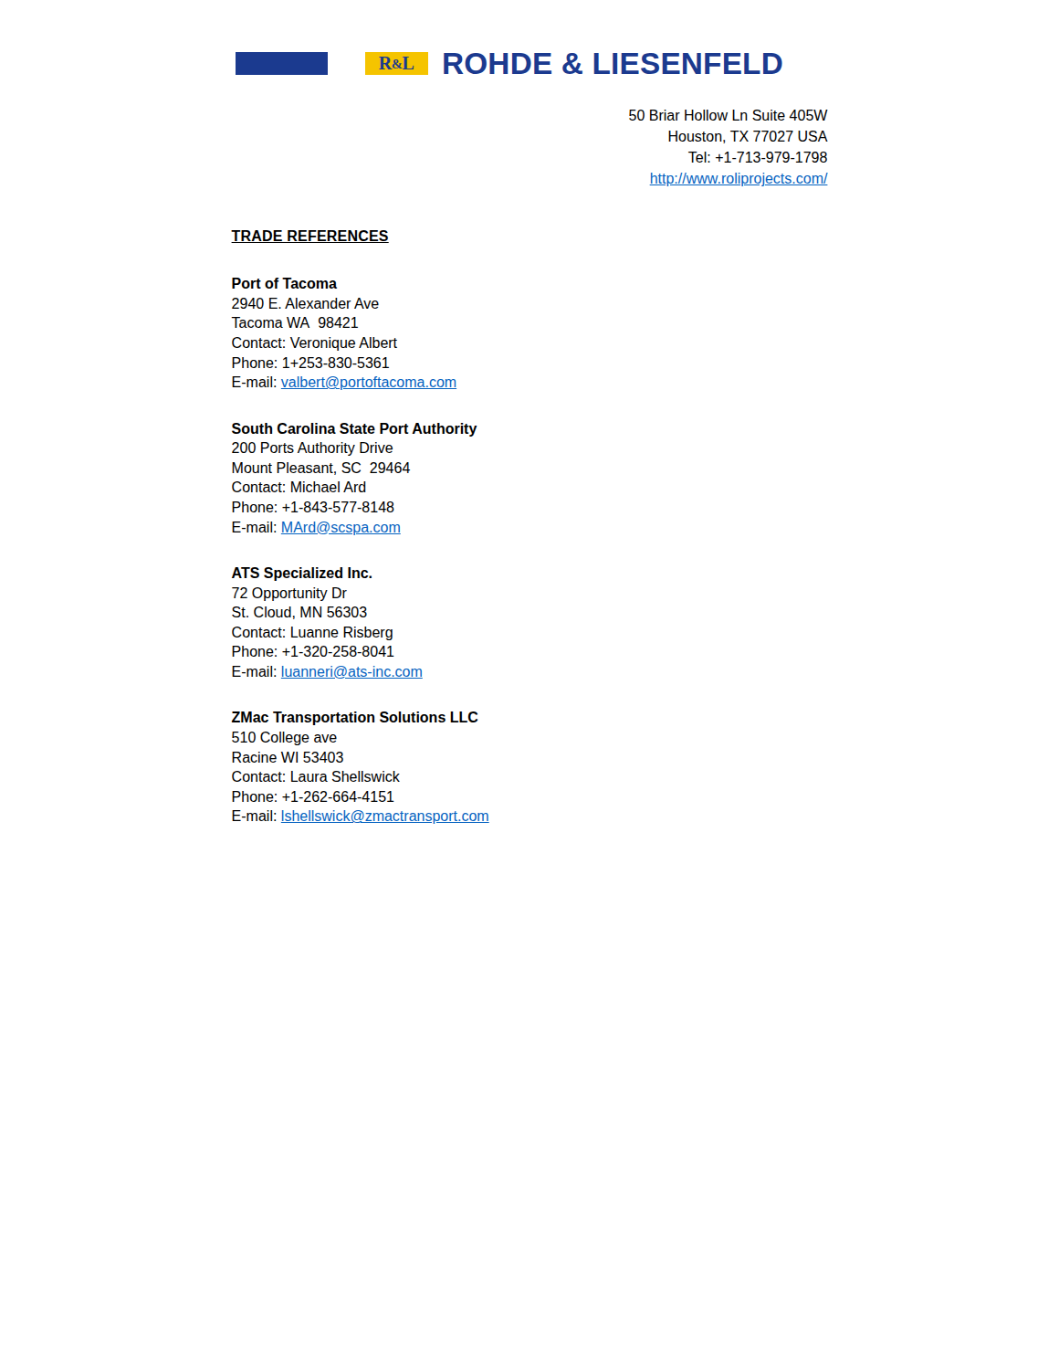R&L
ROHDE & LIESENFELD
50 Briar Hollow Ln Suite 405W
Houston, TX 77027 USA
Tel: +1-713-979-1798
http://www.roliprojects.com/
TRADE REFERENCES
Port of Tacoma
2940 E. Alexander Ave
Tacoma WA 98421
Contact: Veronique Albert
Phone: 1+253-830-5361
E-mail: valbert@portoftacoma.com
South Carolina State Port Authority
200 Ports Authority Drive
Mount Pleasant, SC 29464
Contact: Michael Ard
Phone: +1-843-577-8148
E-mail: MArd@scspa.com
ATS Specialized Inc.
72 Opportunity Dr
St. Cloud, MN 56303
Contact: Luanne Risberg
Phone: +1-320-258-8041
E-mail: luanneri@ats-inc.com
ZMac Transportation Solutions LLC
510 College ave
Racine WI 53403
Contact: Laura Shellswick
Phone: +1-262-664-4151
E-mail: lshellswick@zmactransport.com